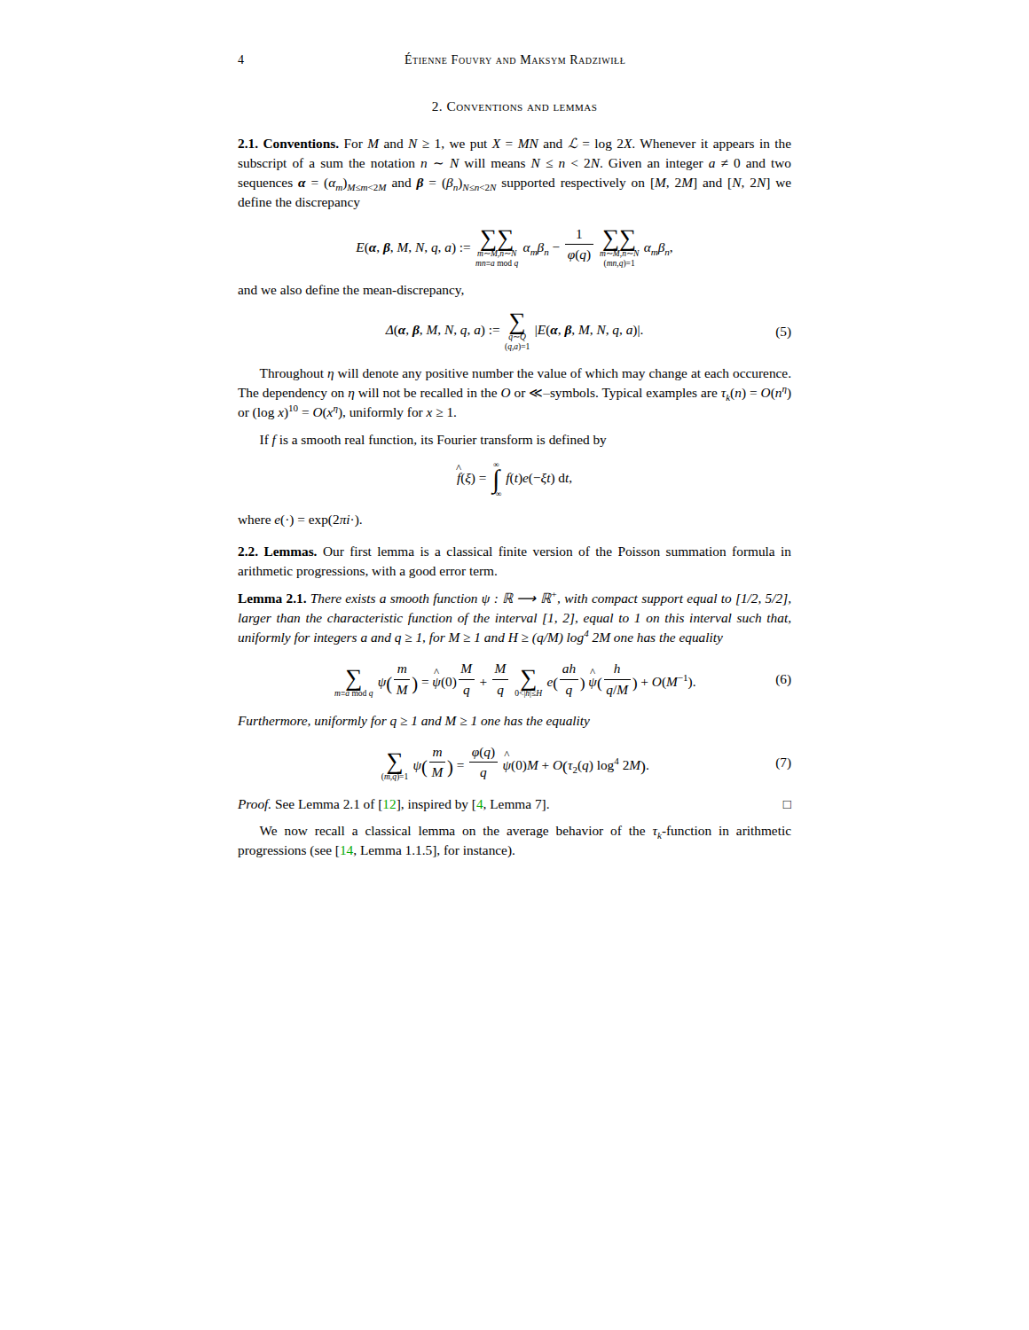4 Étienne Fouvry and Maksym Radziwiłł
2. Conventions and lemmas
2.1. Conventions. For M and N ≥ 1, we put X = MN and ℒ = log 2X. Whenever it appears in the subscript of a sum the notation n ∼ N will means N ≤ n < 2N. Given an integer a ≠ 0 and two sequences α = (αm)M≤m<2M and β = (βn)N≤n<2N supported respectively on [M, 2M] and [N, 2N] we define the discrepancy
E(α, β, M, N, q, a) := ∑∑ m∼M,n∼N
mn≡a mod q αmβn − 1 φ(q) ∑∑ m∼M,n∼N
(mn,q)=1 αmβn,
and we also define the mean-discrepancy,
Δ(α, β, M, N, q, a) := ∑ q∼Q
(q,a)=1 |E(α, β, M, N, q, a)|. (5)
Throughout η will denote any positive number the value of which may change at each occurence. The dependency on η will not be recalled in the O or ≪–symbols. Typical examples are τk(n) = O(nη) or (log x)10 = O(xη), uniformly for x ≥ 1.
If f is a smooth real function, its Fourier transform is defined by
^f(ξ) = ∞ ∫ −∞ f(t)e(−ξt) dt,
where e(·) = exp(2πi·).
2.2. Lemmas. Our first lemma is a classical finite version of the Poisson summation formula in arithmetic progressions, with a good error term.
Lemma 2.1. There exists a smooth function ψ : ℝ ⟶ ℝ+, with compact support equal to [1/2, 5/2], larger than the characteristic function of the interval [1, 2], equal to 1 on this interval such that, uniformly for integers a and q ≥ 1, for M ≥ 1 and H ≥ (q/M) log4 2M one has the equality
∑ m≡a mod q ψ(mM) = ^ψ(0)Mq + Mq ∑ 0<|h|≤H e(ah q) ^ψ(hq/M) + O(M−1). (6)
Furthermore, uniformly for q ≥ 1 and M ≥ 1 one has the equality
∑ (m,q)=1 ψ(mM) = φ(q) q ^ψ(0)M + O(τ2(q) log4 2M). (7)
Proof. See Lemma 2.1 of [12], inspired by [4, Lemma 7]. □
We now recall a classical lemma on the average behavior of the τk-function in arithmetic progressions (see [14, Lemma 1.1.5], for instance).